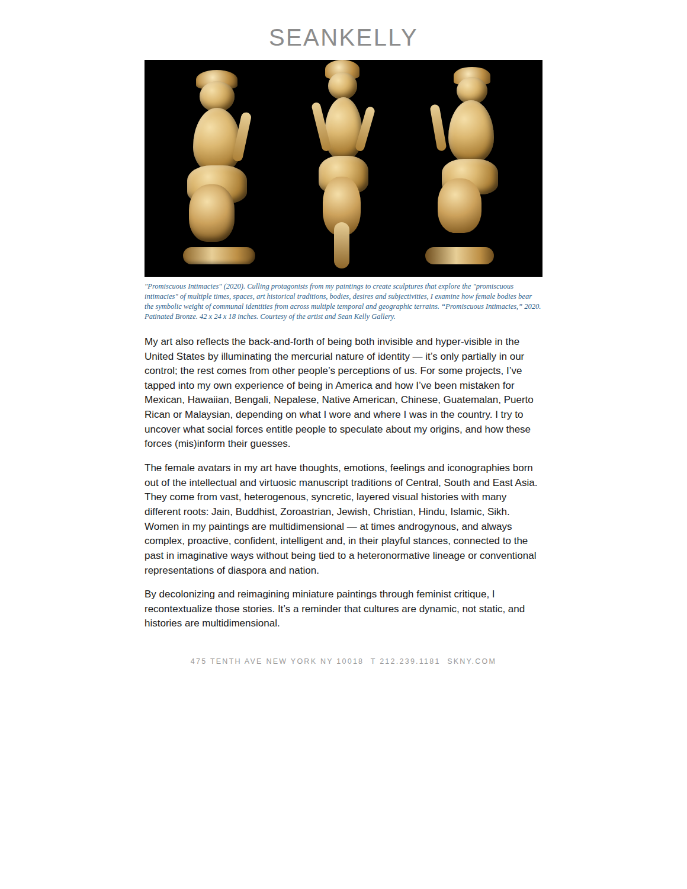SEANKELLY
"Promiscuous Intimacies" (2020). Culling protagonists from my paintings to create sculptures that explore the "promiscuous intimacies" of multiple times, spaces, art historical traditions, bodies, desires and subjectivities, I examine how female bodies bear the symbolic weight of communal identities from across multiple temporal and geographic terrains. “Promiscuous Intimacies,” 2020. Patinated Bronze. 42 x 24 x 18 inches. Courtesy of the artist and Sean Kelly Gallery.
My art also reflects the back-and-forth of being both invisible and hyper-visible in the United States by illuminating the mercurial nature of identity — it’s only partially in our control; the rest comes from other people’s perceptions of us. For some projects, I’ve tapped into my own experience of being in America and how I’ve been mistaken for Mexican, Hawaiian, Bengali, Nepalese, Native American, Chinese, Guatemalan, Puerto Rican or Malaysian, depending on what I wore and where I was in the country. I try to uncover what social forces entitle people to speculate about my origins, and how these forces (mis)inform their guesses.
The female avatars in my art have thoughts, emotions, feelings and iconographies born out of the intellectual and virtuosic manuscript traditions of Central, South and East Asia. They come from vast, heterogenous, syncretic, layered visual histories with many different roots: Jain, Buddhist, Zoroastrian, Jewish, Christian, Hindu, Islamic, Sikh. Women in my paintings are multidimensional — at times androgynous, and always complex, proactive, confident, intelligent and, in their playful stances, connected to the past in imaginative ways without being tied to a heteronormative lineage or conventional representations of diaspora and nation.
By decolonizing and reimagining miniature paintings through feminist critique, I recontextualize those stories. It’s a reminder that cultures are dynamic, not static, and histories are multidimensional.
475 TENTH AVE NEW YORK NY 10018 T 212.239.1181 SKNY.COM